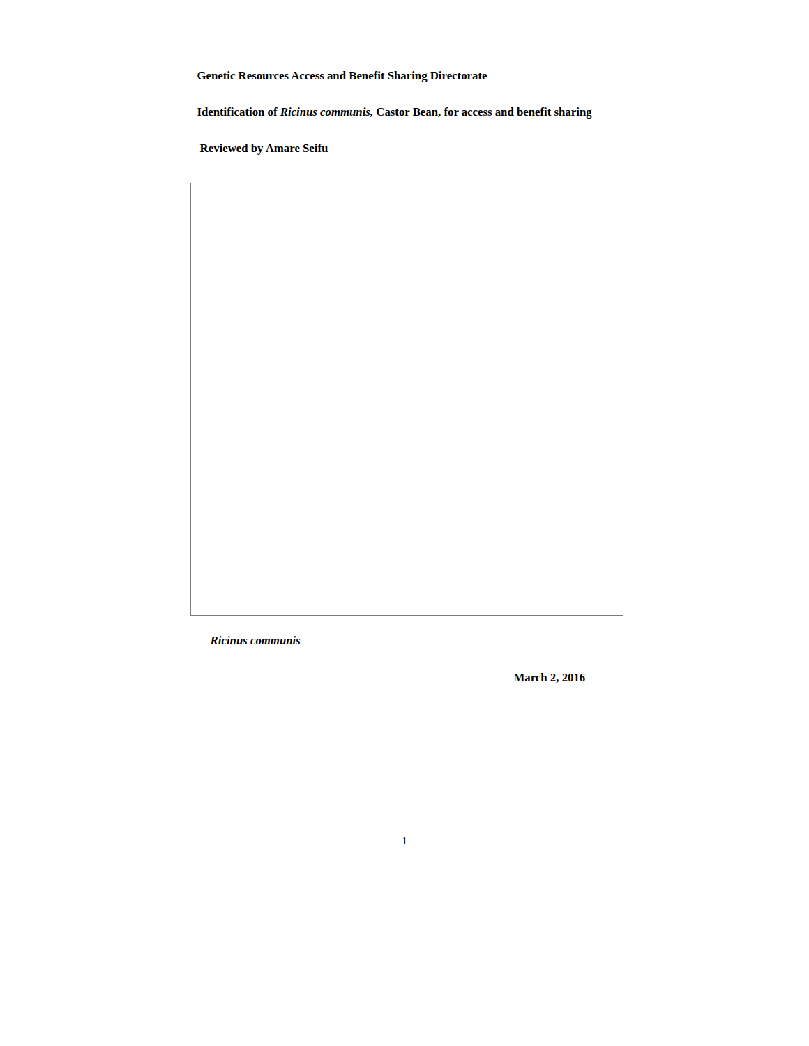Genetic Resources Access and Benefit Sharing Directorate
Identification of Ricinus communis, Castor Bean, for access and benefit sharing
Reviewed by Amare Seifu
Ricinus communis
March 2, 2016
1